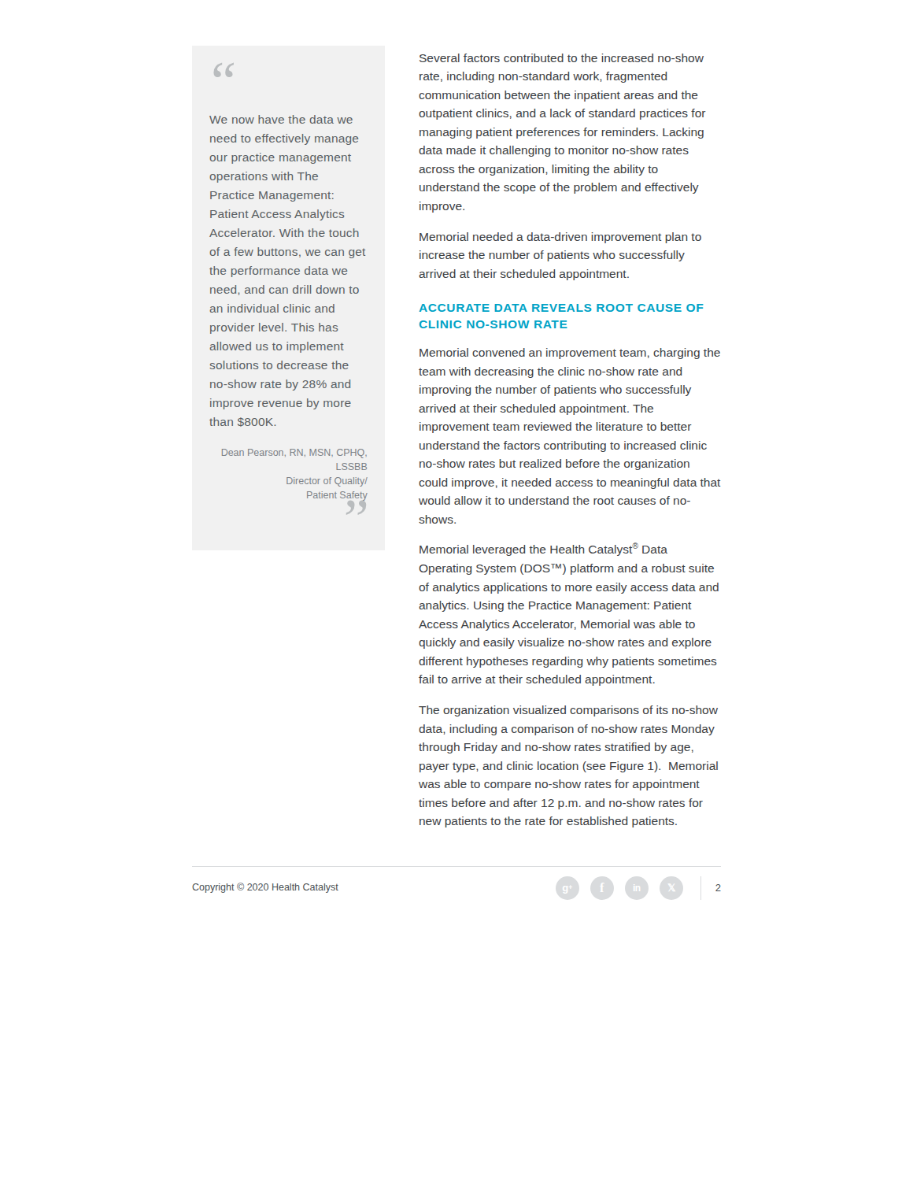“
We now have the data we need to effectively manage our practice management operations with The Practice Management: Patient Access Analytics Accelerator. With the touch of a few buttons, we can get the performance data we need, and can drill down to an individual clinic and provider level. This has allowed us to implement solutions to decrease the no-show rate by 28% and improve revenue by more than $800K.
Dean Pearson, RN, MSN, CPHQ, LSSBB
Director of Quality/
Patient Safety
”
Several factors contributed to the increased no-show rate, including non-standard work, fragmented communication between the inpatient areas and the outpatient clinics, and a lack of standard practices for managing patient preferences for reminders. Lacking data made it challenging to monitor no-show rates across the organization, limiting the ability to understand the scope of the problem and effectively improve.
Memorial needed a data-driven improvement plan to increase the number of patients who successfully arrived at their scheduled appointment.
Accurate Data Reveals Root Cause of Clinic No-Show Rate
Memorial convened an improvement team, charging the team with decreasing the clinic no-show rate and improving the number of patients who successfully arrived at their scheduled appointment. The improvement team reviewed the literature to better understand the factors contributing to increased clinic no-show rates but realized before the organization could improve, it needed access to meaningful data that would allow it to understand the root causes of no-shows.
Memorial leveraged the Health Catalyst® Data Operating System (DOS™) platform and a robust suite of analytics applications to more easily access data and analytics. Using the Practice Management: Patient Access Analytics Accelerator, Memorial was able to quickly and easily visualize no-show rates and explore different hypotheses regarding why patients sometimes fail to arrive at their scheduled appointment.
The organization visualized comparisons of its no-show data, including a comparison of no-show rates Monday through Friday and no-show rates stratified by age, payer type, and clinic location (see Figure 1). Memorial was able to compare no-show rates for appointment times before and after 12 p.m. and no-show rates for new patients to the rate for established patients.
Copyright © 2020 Health Catalyst
g+
f
in
𝕏
2